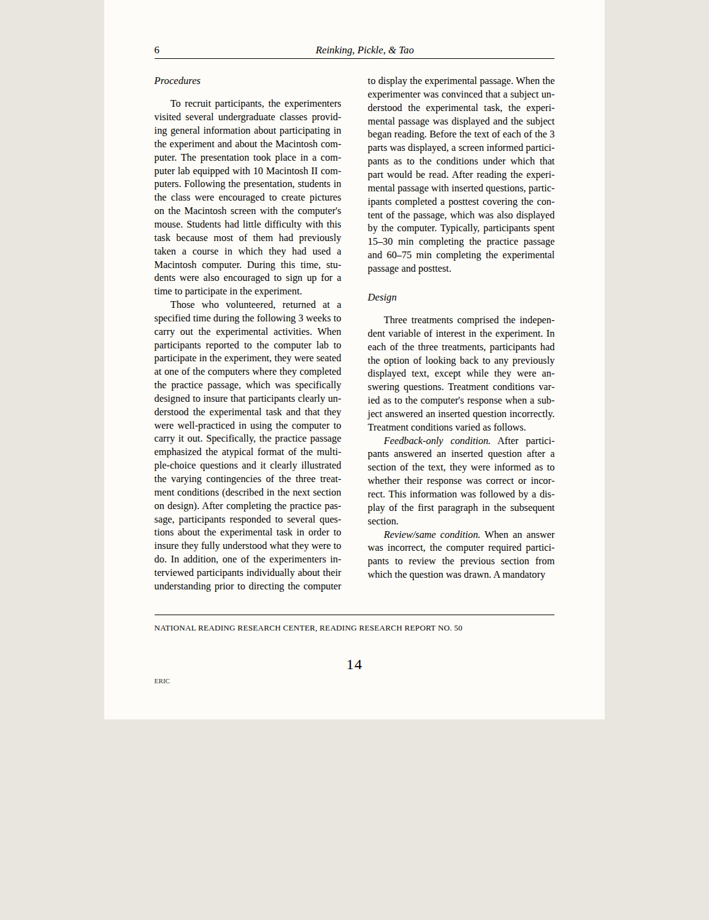6 Reinking, Pickle, & Tao
Procedures
To recruit participants, the experimenters visited several undergraduate classes providing general information about participating in the experiment and about the Macintosh computer. The presentation took place in a computer lab equipped with 10 Macintosh II computers. Following the presentation, students in the class were encouraged to create pictures on the Macintosh screen with the computer's mouse. Students had little difficulty with this task because most of them had previously taken a course in which they had used a Macintosh computer. During this time, students were also encouraged to sign up for a time to participate in the experiment.
Those who volunteered, returned at a specified time during the following 3 weeks to carry out the experimental activities. When participants reported to the computer lab to participate in the experiment, they were seated at one of the computers where they completed the practice passage, which was specifically designed to insure that participants clearly understood the experimental task and that they were well-practiced in using the computer to carry it out. Specifically, the practice passage emphasized the atypical format of the multiple-choice questions and it clearly illustrated the varying contingencies of the three treatment conditions (described in the next section on design). After completing the practice passage, participants responded to several questions about the experimental task in order to insure they fully understood what they were to do. In addition, one of the experimenters interviewed participants individually about their understanding prior to directing the computer to display the experimental passage. When the experimenter was convinced that a subject understood the experimental task, the experimental passage was displayed and the subject began reading. Before the text of each of the 3 parts was displayed, a screen informed participants as to the conditions under which that part would be read. After reading the experimental passage with inserted questions, participants completed a posttest covering the content of the passage, which was also displayed by the computer. Typically, participants spent 15–30 min completing the practice passage and 60–75 min completing the experimental passage and posttest.
Design
Three treatments comprised the independent variable of interest in the experiment. In each of the three treatments, participants had the option of looking back to any previously displayed text, except while they were answering questions. Treatment conditions varied as to the computer's response when a subject answered an inserted question incorrectly. Treatment conditions varied as follows.
Feedback-only condition. After participants answered an inserted question after a section of the text, they were informed as to whether their response was correct or incorrect. This information was followed by a display of the first paragraph in the subsequent section.
Review/same condition. When an answer was incorrect, the computer required participants to review the previous section from which the question was drawn. A mandatory
NATIONAL READING RESEARCH CENTER, READING RESEARCH REPORT NO. 50
14
ERIC